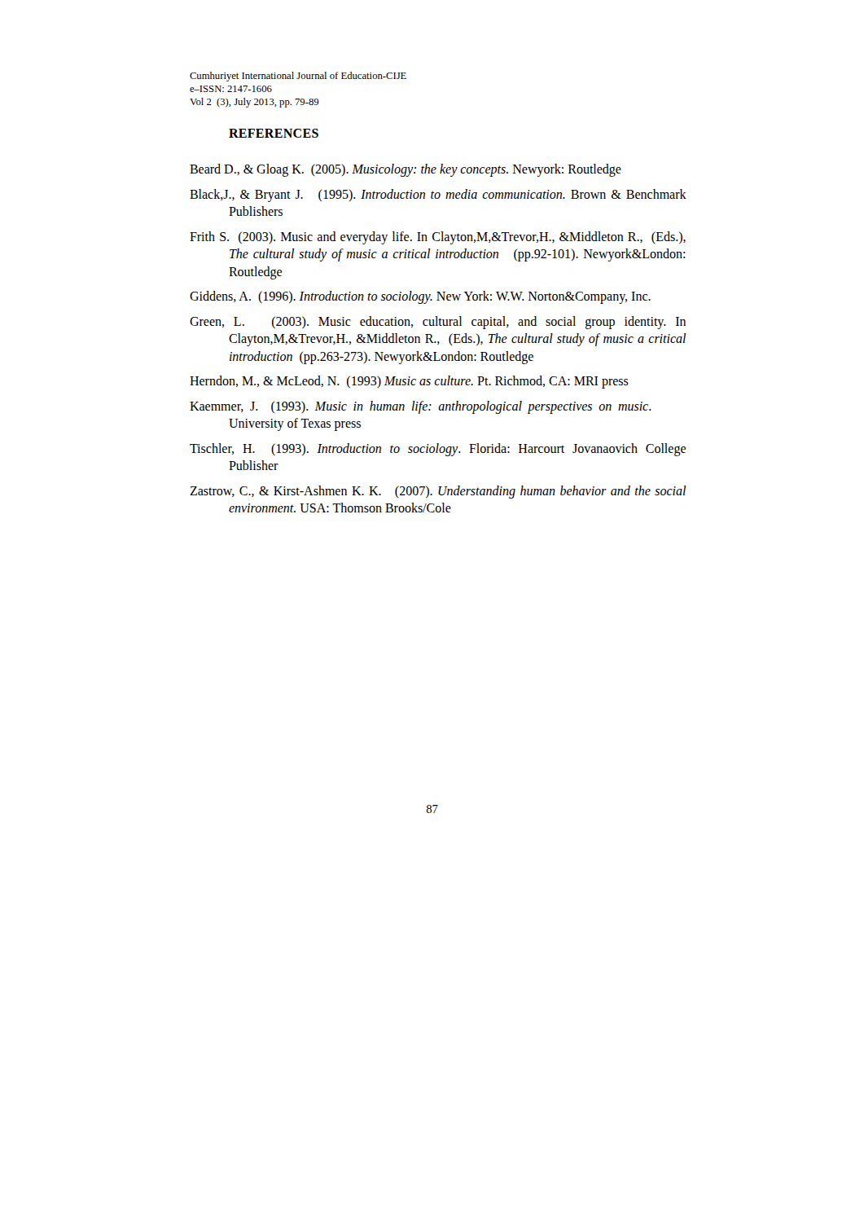Cumhuriyet International Journal of Education-CIJE
e–ISSN: 2147-1606
Vol 2 (3), July 2013, pp. 79-89
REFERENCES
Beard D., & Gloag K. (2005). Musicology: the key concepts. Newyork: Routledge
Black,J., & Bryant J. (1995). Introduction to media communication. Brown & Benchmark Publishers
Frith S. (2003). Music and everyday life. In Clayton,M,&Trevor,H., &Middleton R., (Eds.), The cultural study of music a critical introduction (pp.92-101). Newyork&London: Routledge
Giddens, A. (1996). Introduction to sociology. New York: W.W. Norton&Company, Inc.
Green, L. (2003). Music education, cultural capital, and social group identity. In Clayton,M,&Trevor,H., &Middleton R., (Eds.), The cultural study of music a critical introduction (pp.263-273). Newyork&London: Routledge
Herndon, M., & McLeod, N. (1993) Music as culture. Pt. Richmod, CA: MRI press
Kaemmer, J. (1993). Music in human life: anthropological perspectives on music. University of Texas press
Tischler, H. (1993). Introduction to sociology. Florida: Harcourt Jovanaovich College Publisher
Zastrow, C., & Kirst-Ashmen K. K. (2007). Understanding human behavior and the social environment. USA: Thomson Brooks/Cole
87